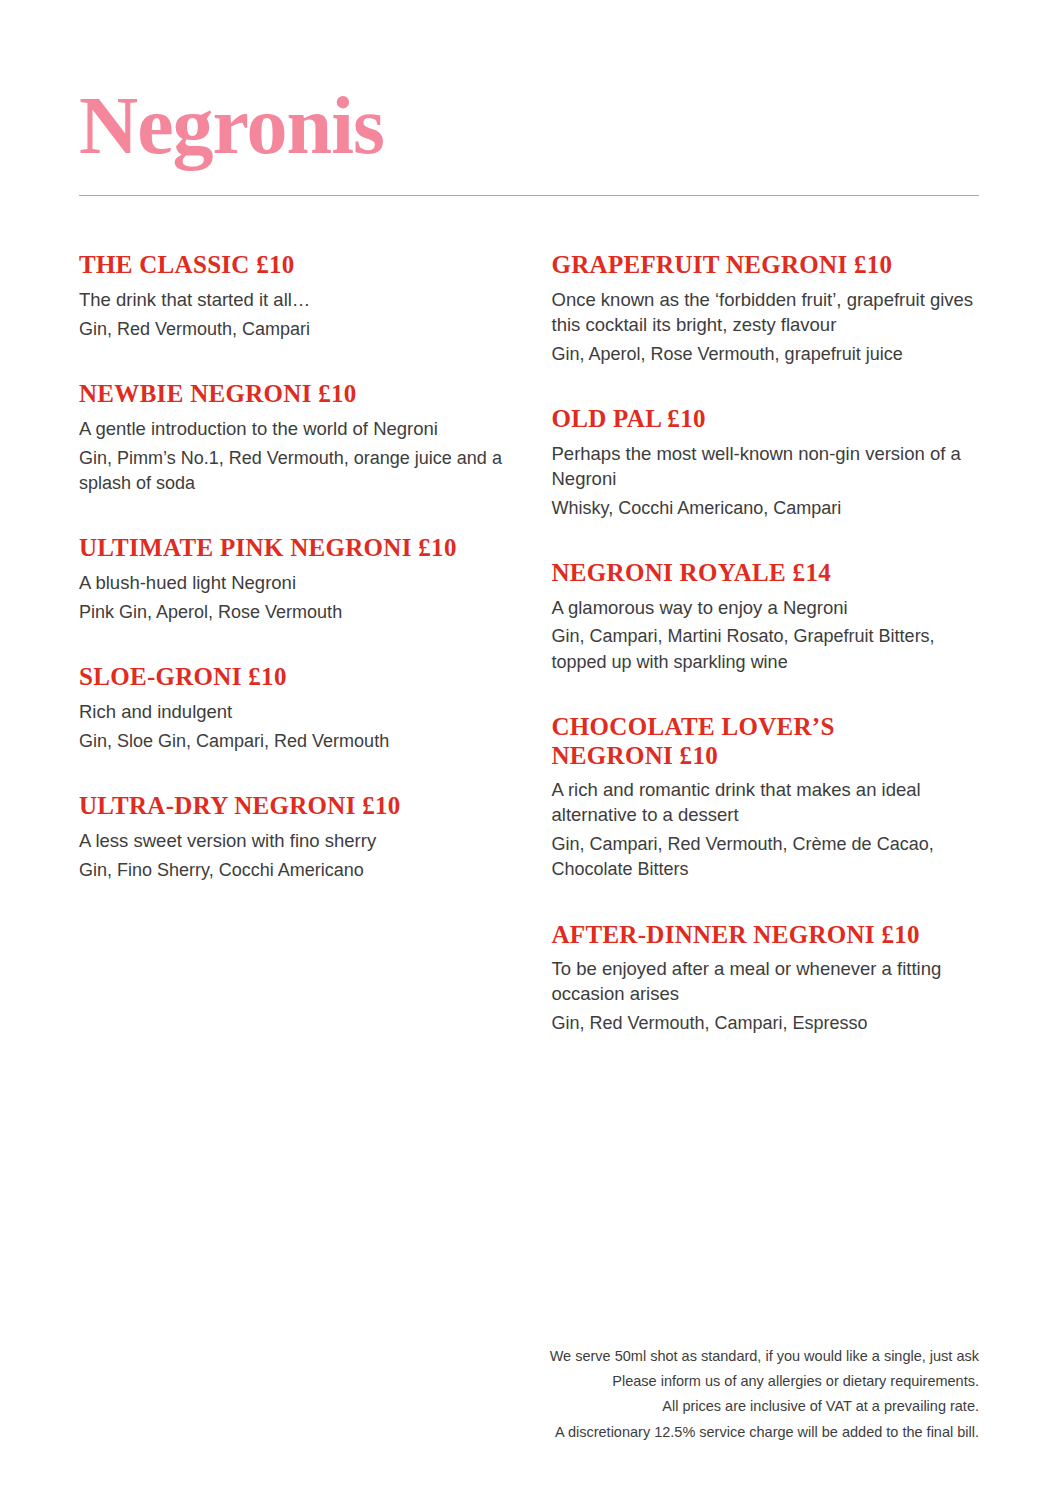Negronis
THE CLASSIC £10
The drink that started it all…
Gin, Red Vermouth, Campari
NEWBIE NEGRONI £10
A gentle introduction to the world of Negroni
Gin, Pimm’s No.1, Red Vermouth, orange juice and a splash of soda
ULTIMATE PINK NEGRONI £10
A blush-hued light Negroni
Pink Gin, Aperol, Rose Vermouth
SLOE-GRONI £10
Rich and indulgent
Gin, Sloe Gin, Campari, Red Vermouth
ULTRA-DRY NEGRONI £10
A less sweet version with fino sherry
Gin, Fino Sherry, Cocchi Americano
GRAPEFRUIT NEGRONI £10
Once known as the ‘forbidden fruit’, grapefruit gives this cocktail its bright, zesty flavour
Gin, Aperol, Rose Vermouth, grapefruit juice
OLD PAL £10
Perhaps the most well-known non-gin version of a Negroni
Whisky, Cocchi Americano, Campari
NEGRONI ROYALE £14
A glamorous way to enjoy a Negroni
Gin, Campari, Martini Rosato, Grapefruit Bitters, topped up with sparkling wine
CHOCOLATE LOVER’S
NEGRONI £10
A rich and romantic drink that makes an ideal alternative to a dessert
Gin, Campari, Red Vermouth, Crème de Cacao, Chocolate Bitters
AFTER-DINNER NEGRONI £10
To be enjoyed after a meal or whenever a fitting occasion arises
Gin, Red Vermouth, Campari, Espresso
We serve 50ml shot as standard, if you would like a single, just ask
Please inform us of any allergies or dietary requirements.
All prices are inclusive of VAT at a prevailing rate.
A discretionary 12.5% service charge will be added to the final bill.